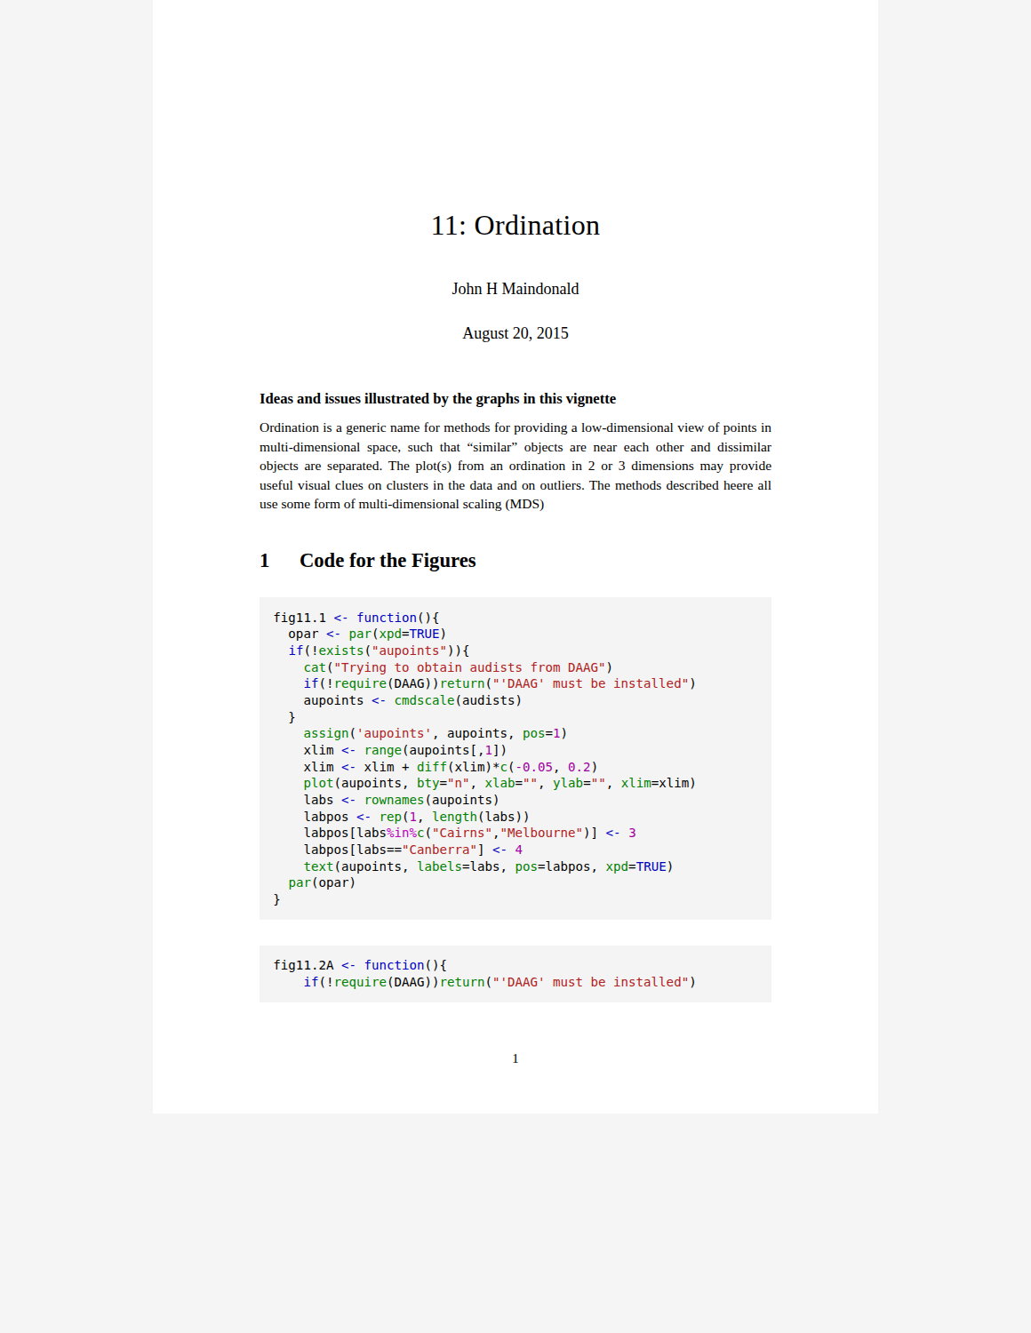11: Ordination
John H Maindonald
August 20, 2015
Ideas and issues illustrated by the graphs in this vignette
Ordination is a generic name for methods for providing a low-dimensional view of points in multi-dimensional space, such that “similar” objects are near each other and dissimilar objects are separated. The plot(s) from an ordination in 2 or 3 dimensions may provide useful visual clues on clusters in the data and on outliers. The methods described heere all use some form of multi-dimensional scaling (MDS)
1 Code for the Figures
fig11.1 <- function(){
  opar <- par(xpd=TRUE)
  if(!exists("aupoints")){
    cat("Trying to obtain audists from DAAG")
    if(!require(DAAG))return("'DAAG' must be installed")
    aupoints <- cmdscale(audists)
  }
    assign('aupoints', aupoints, pos=1)
    xlim <- range(aupoints[,1])
    xlim <- xlim + diff(xlim)*c(-0.05, 0.2)
    plot(aupoints, bty="n", xlab="", ylab="", xlim=xlim)
    labs <- rownames(aupoints)
    labpos <- rep(1, length(labs))
    labpos[labs%in% c("Cairns","Melbourne")] <- 3
    labpos[labs=="Canberra"] <- 4
    text(aupoints, labels=labs, pos=labpos, xpd=TRUE)
  par(opar)
}
fig11.2A <- function(){
    if(!require(DAAG))return("'DAAG' must be installed")
1